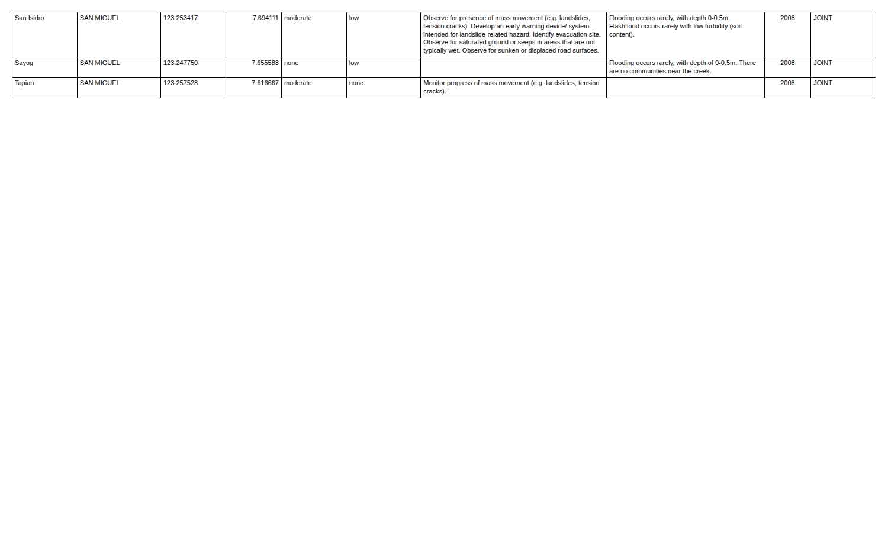| San Isidro | SAN MIGUEL | 123.253417 | 7.694111 | moderate | low | Observe for presence of mass movement (e.g. landslides, tension cracks). Develop an early warning device/ system intended for landslide-related hazard. Identify evacuation site. Observe for saturated ground or seeps in areas that are not typically wet. Observe for sunken or displaced road surfaces. | Flooding occurs rarely, with depth 0-0.5m. Flashflood occurs rarely with low turbidity (soil content). | 2008 | JOINT |
| Sayog | SAN MIGUEL | 123.247750 | 7.655583 | none | low | | Flooding occurs rarely, with depth of 0-0.5m. There are no communities near the creek. | 2008 | JOINT |
| Tapian | SAN MIGUEL | 123.257528 | 7.616667 | moderate | none | Monitor progress of mass movement (e.g. landslides, tension cracks). | | 2008 | JOINT |